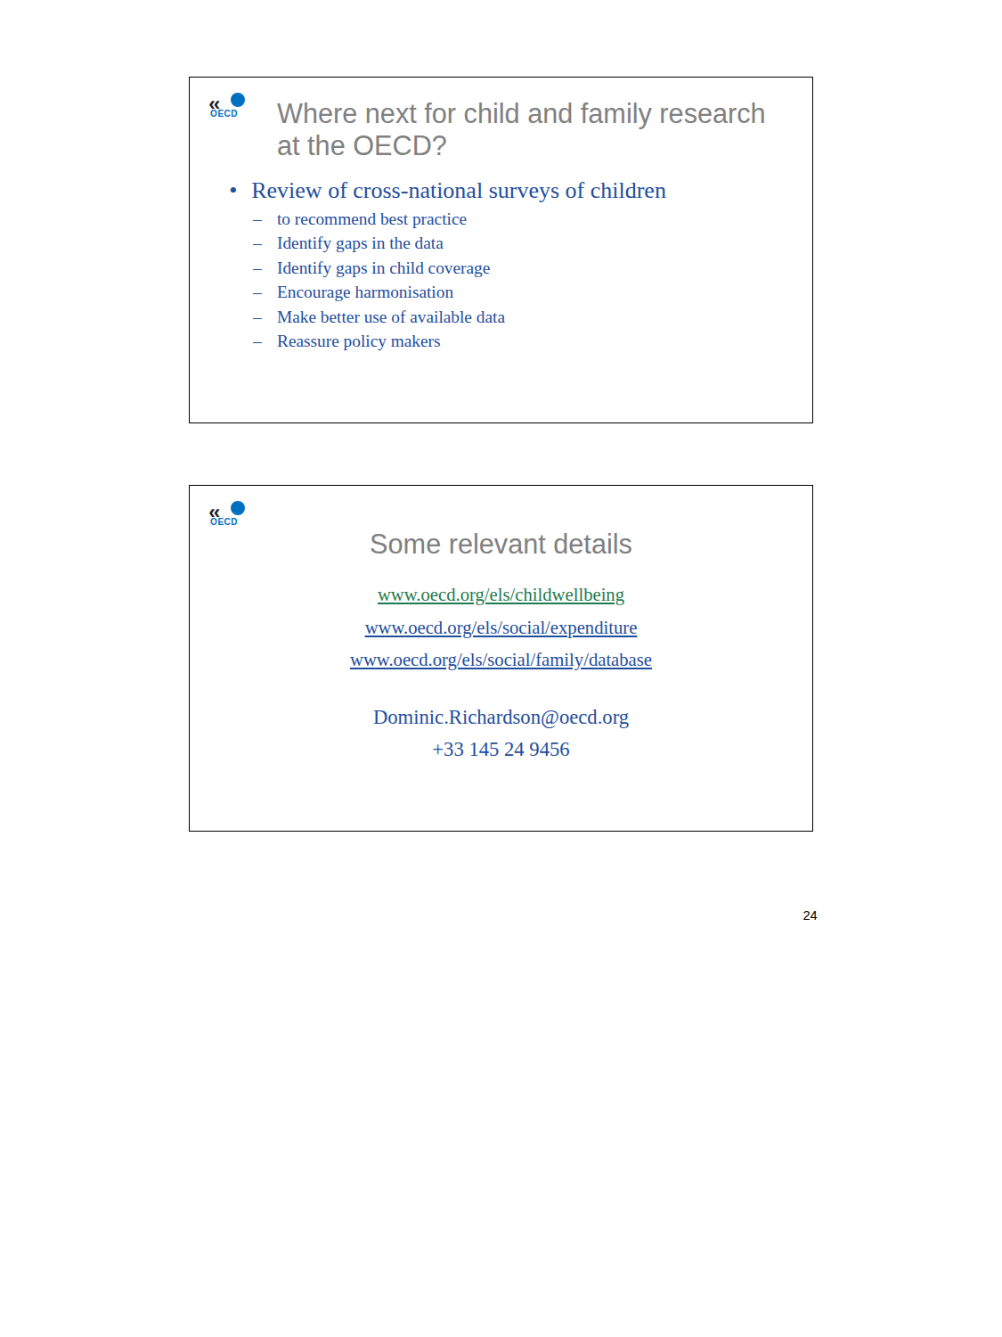‹‹ OECD
Where next for child and family research at the OECD?
Review of cross-national surveys of children
to recommend best practice
Identify gaps in the data
Identify gaps in child coverage
Encourage harmonisation
Make better use of available data
Reassure policy makers
‹‹ OECD
Some relevant details
www.oecd.org/els/childwellbeing
www.oecd.org/els/social/expenditure
www.oecd.org/els/social/family/database
Dominic.Richardson@oecd.org
+33 145 24 9456
24